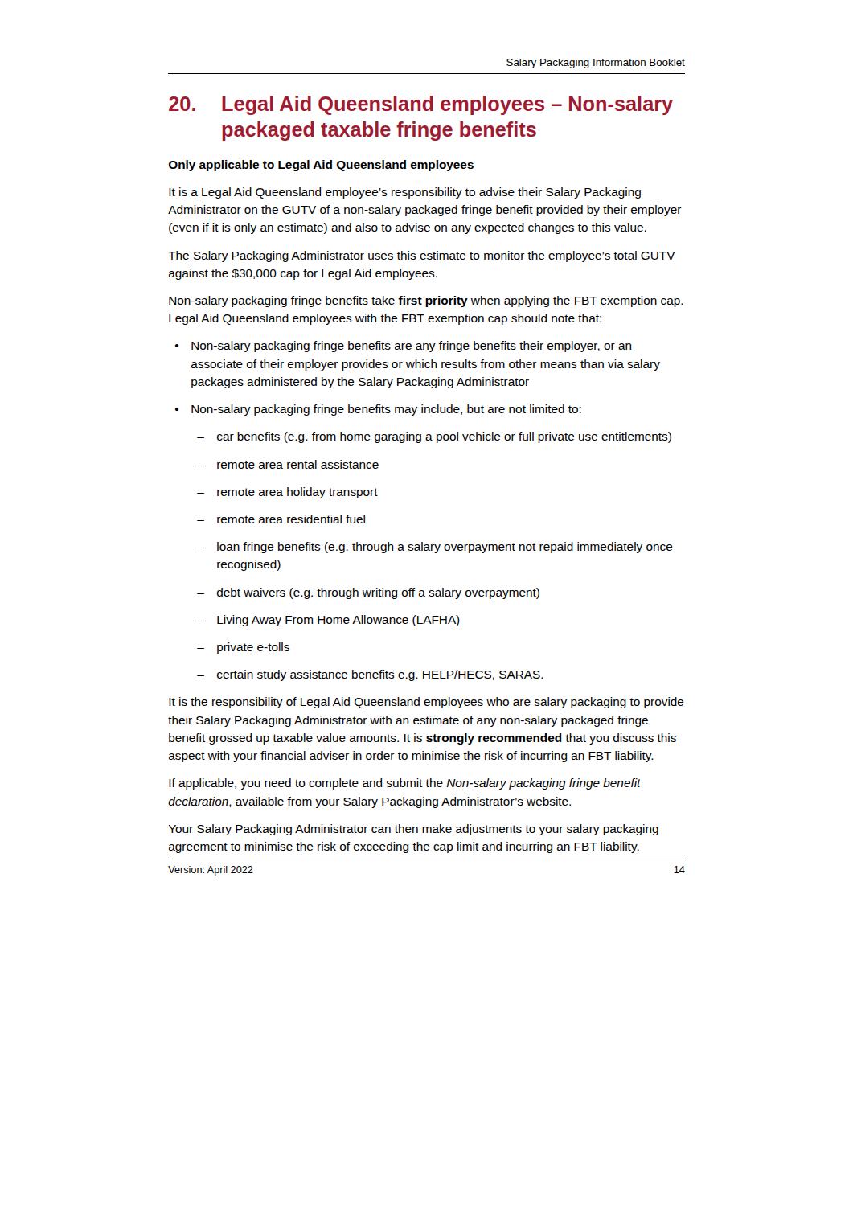Salary Packaging Information Booklet
20. Legal Aid Queensland employees – Non-salary packaged taxable fringe benefits
Only applicable to Legal Aid Queensland employees
It is a Legal Aid Queensland employee’s responsibility to advise their Salary Packaging Administrator on the GUTV of a non-salary packaged fringe benefit provided by their employer (even if it is only an estimate) and also to advise on any expected changes to this value.
The Salary Packaging Administrator uses this estimate to monitor the employee’s total GUTV against the $30,000 cap for Legal Aid employees.
Non-salary packaging fringe benefits take first priority when applying the FBT exemption cap. Legal Aid Queensland employees with the FBT exemption cap should note that:
Non-salary packaging fringe benefits are any fringe benefits their employer, or an associate of their employer provides or which results from other means than via salary packages administered by the Salary Packaging Administrator
Non-salary packaging fringe benefits may include, but are not limited to:
car benefits (e.g. from home garaging a pool vehicle or full private use entitlements)
remote area rental assistance
remote area holiday transport
remote area residential fuel
loan fringe benefits (e.g. through a salary overpayment not repaid immediately once recognised)
debt waivers (e.g. through writing off a salary overpayment)
Living Away From Home Allowance (LAFHA)
private e-tolls
certain study assistance benefits e.g. HELP/HECS, SARAS.
It is the responsibility of Legal Aid Queensland employees who are salary packaging to provide their Salary Packaging Administrator with an estimate of any non-salary packaged fringe benefit grossed up taxable value amounts. It is strongly recommended that you discuss this aspect with your financial adviser in order to minimise the risk of incurring an FBT liability.
If applicable, you need to complete and submit the Non-salary packaging fringe benefit declaration, available from your Salary Packaging Administrator’s website.
Your Salary Packaging Administrator can then make adjustments to your salary packaging agreement to minimise the risk of exceeding the cap limit and incurring an FBT liability.
Version: April 2022 14